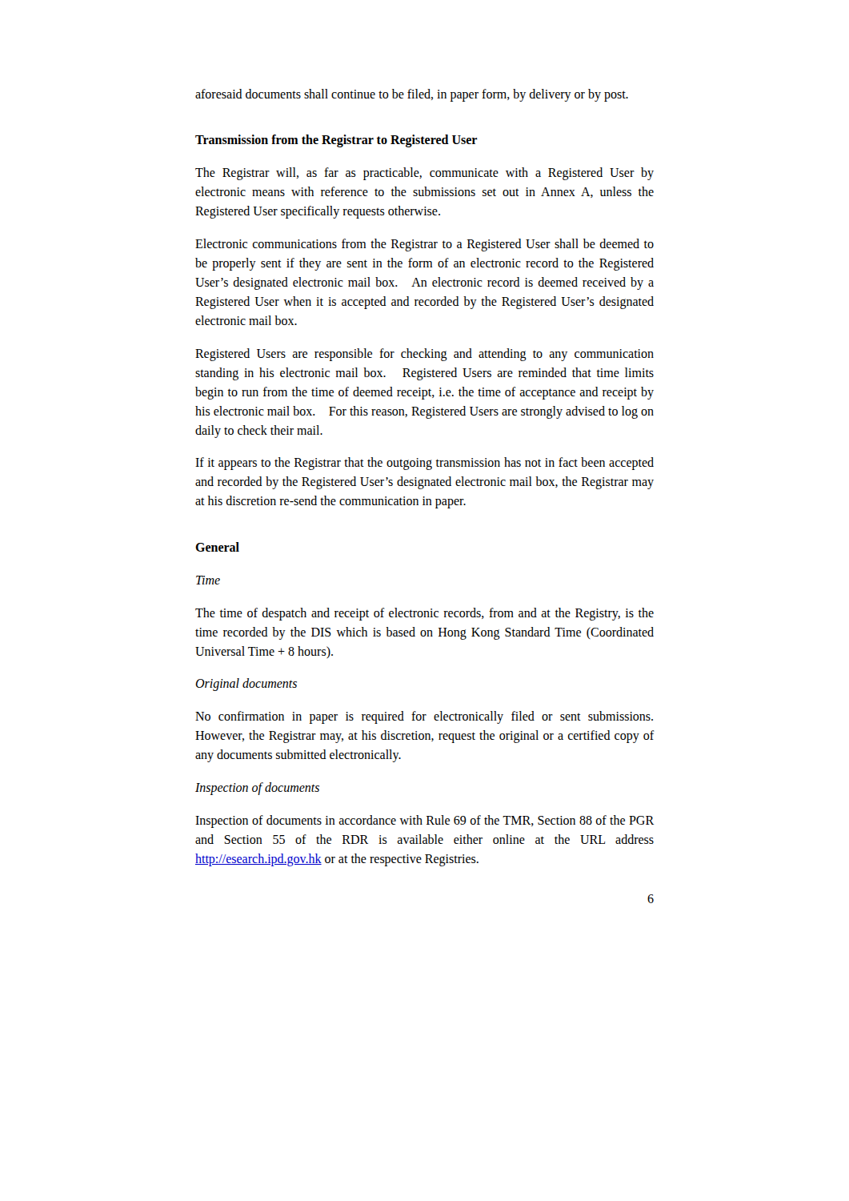aforesaid documents shall continue to be filed, in paper form, by delivery or by post.
Transmission from the Registrar to Registered User
The Registrar will, as far as practicable, communicate with a Registered User by electronic means with reference to the submissions set out in Annex A, unless the Registered User specifically requests otherwise.
Electronic communications from the Registrar to a Registered User shall be deemed to be properly sent if they are sent in the form of an electronic record to the Registered User’s designated electronic mail box. An electronic record is deemed received by a Registered User when it is accepted and recorded by the Registered User’s designated electronic mail box.
Registered Users are responsible for checking and attending to any communication standing in his electronic mail box. Registered Users are reminded that time limits begin to run from the time of deemed receipt, i.e. the time of acceptance and receipt by his electronic mail box. For this reason, Registered Users are strongly advised to log on daily to check their mail.
If it appears to the Registrar that the outgoing transmission has not in fact been accepted and recorded by the Registered User’s designated electronic mail box, the Registrar may at his discretion re-send the communication in paper.
General
Time
The time of despatch and receipt of electronic records, from and at the Registry, is the time recorded by the DIS which is based on Hong Kong Standard Time (Coordinated Universal Time + 8 hours).
Original documents
No confirmation in paper is required for electronically filed or sent submissions. However, the Registrar may, at his discretion, request the original or a certified copy of any documents submitted electronically.
Inspection of documents
Inspection of documents in accordance with Rule 69 of the TMR, Section 88 of the PGR and Section 55 of the RDR is available either online at the URL address http://esearch.ipd.gov.hk or at the respective Registries.
6